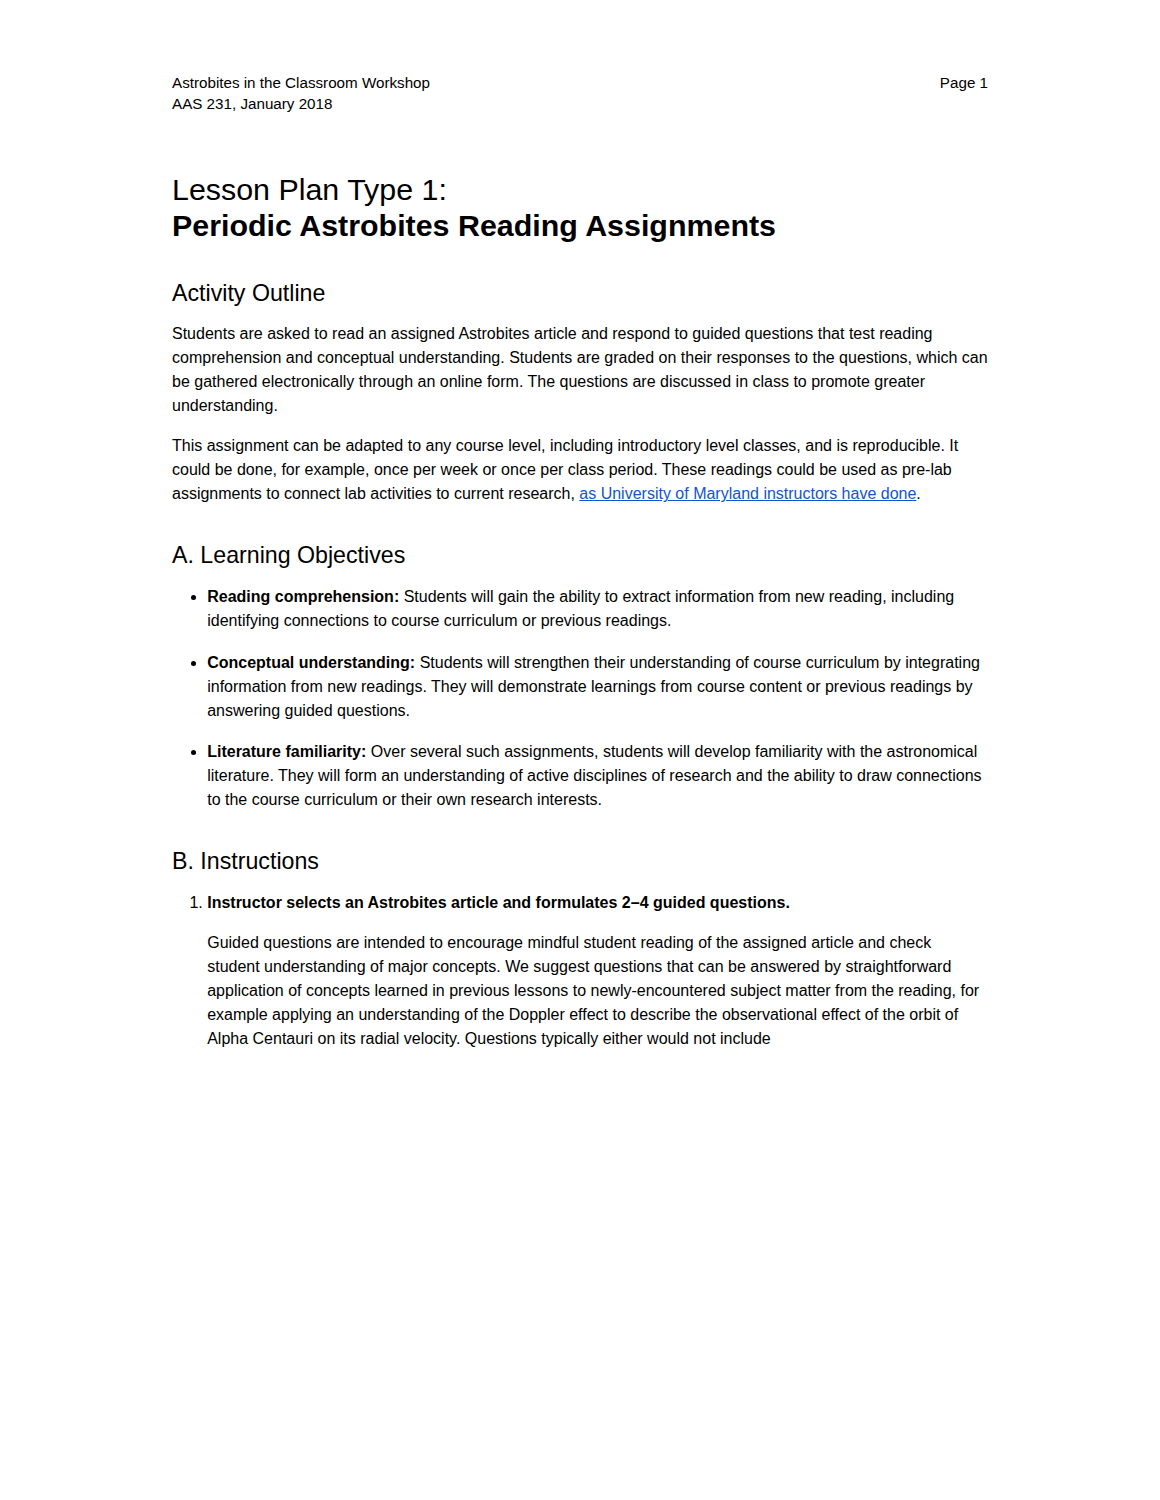Astrobites in the Classroom Workshop
AAS 231, January 2018
Page 1
Lesson Plan Type 1: Periodic Astrobites Reading Assignments
Activity Outline
Students are asked to read an assigned Astrobites article and respond to guided questions that test reading comprehension and conceptual understanding. Students are graded on their responses to the questions, which can be gathered electronically through an online form. The questions are discussed in class to promote greater understanding.
This assignment can be adapted to any course level, including introductory level classes, and is reproducible. It could be done, for example, once per week or once per class period. These readings could be used as pre-lab assignments to connect lab activities to current research, as University of Maryland instructors have done.
A. Learning Objectives
Reading comprehension: Students will gain the ability to extract information from new reading, including identifying connections to course curriculum or previous readings.
Conceptual understanding: Students will strengthen their understanding of course curriculum by integrating information from new readings. They will demonstrate learnings from course content or previous readings by answering guided questions.
Literature familiarity: Over several such assignments, students will develop familiarity with the astronomical literature. They will form an understanding of active disciplines of research and the ability to draw connections to the course curriculum or their own research interests.
B. Instructions
Instructor selects an Astrobites article and formulates 2–4 guided questions.
Guided questions are intended to encourage mindful student reading of the assigned article and check student understanding of major concepts. We suggest questions that can be answered by straightforward application of concepts learned in previous lessons to newly-encountered subject matter from the reading, for example applying an understanding of the Doppler effect to describe the observational effect of the orbit of Alpha Centauri on its radial velocity. Questions typically either would not include